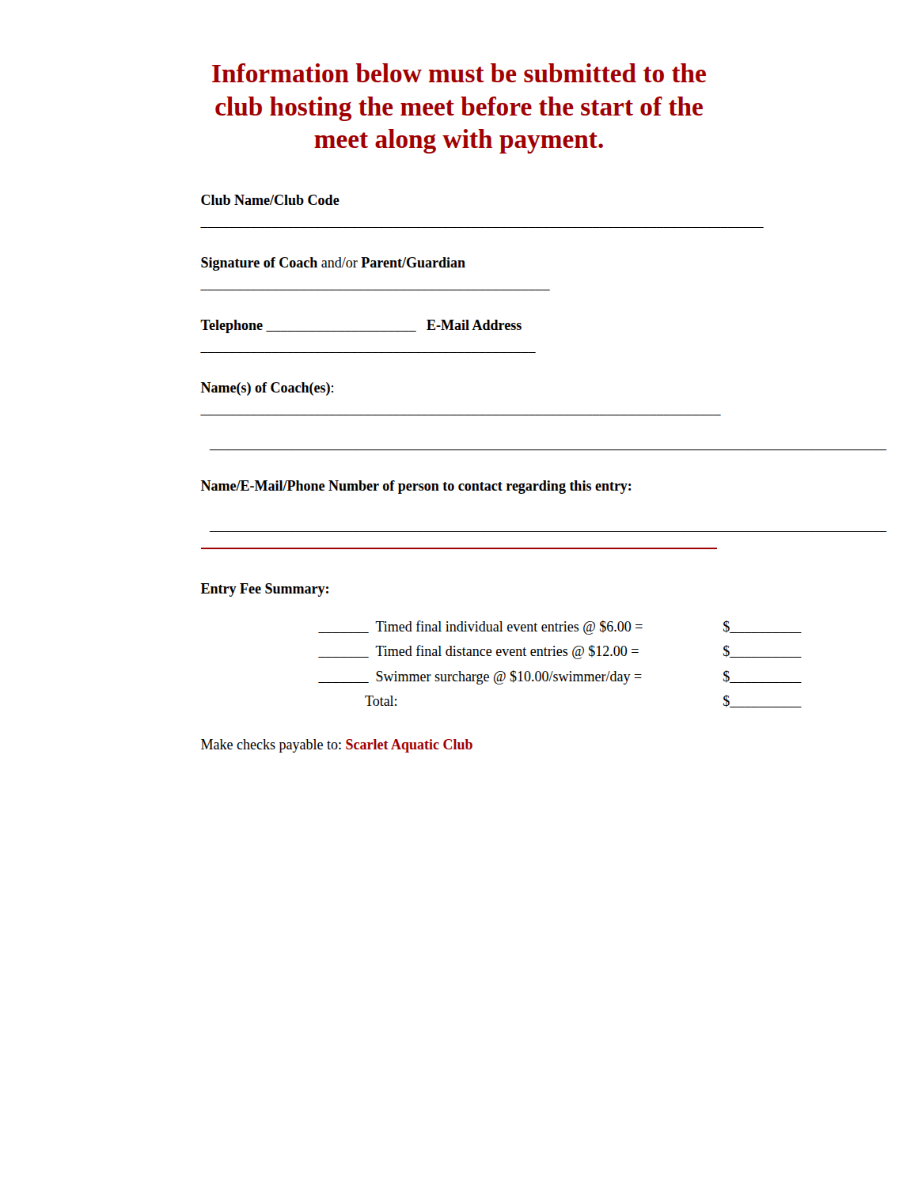Information below must be submitted to the club hosting the meet before the start of the meet along with payment.
Club Name/Club Code _______________________________________________________________________________
Signature of Coach and/or Parent/Guardian _________________________________________________
Telephone _____________________ E-Mail Address _______________________________________________
Name(s) of Coach(es): _________________________________________________________________________ _______________________________________________________________________________________________
Name/E-Mail/Phone Number of person to contact regarding this entry:
_______________________________________________________________________________________________
Entry Fee Summary:
| _______ Timed final individual event entries @ $6.00 = | $__________ |
| _______ Timed final distance event entries @ $12.00 = | $__________ |
| _______ Swimmer surcharge @ $10.00/swimmer/day = | $__________ |
| Total: | $__________ |
Make checks payable to: Scarlet Aquatic Club